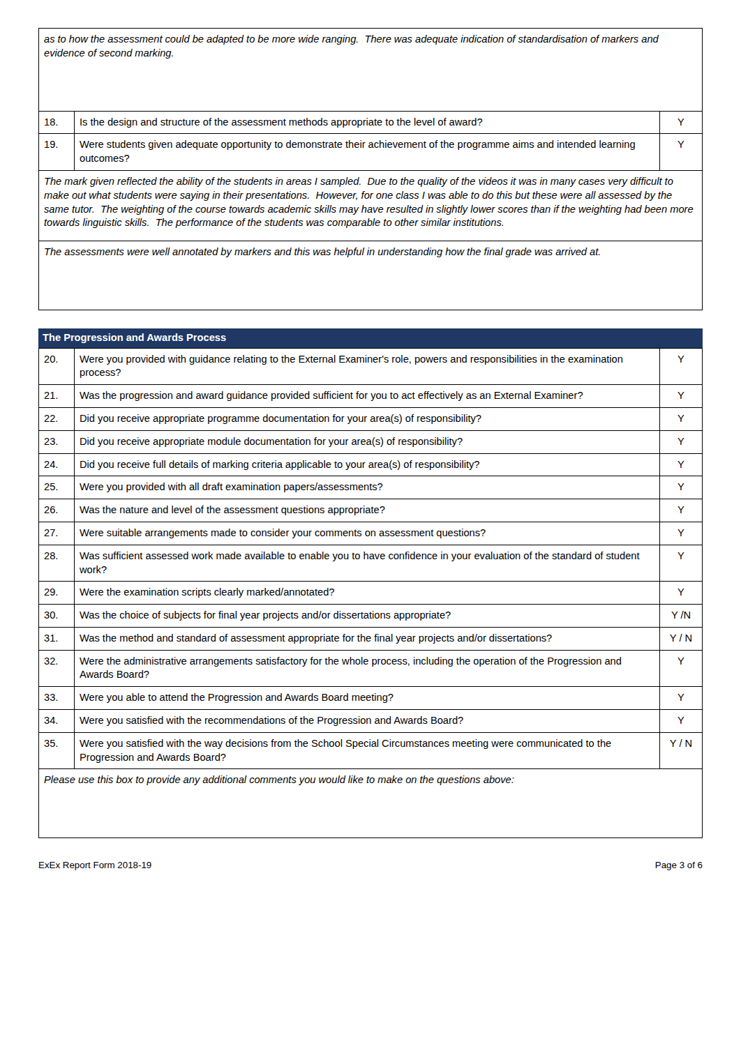| as to how the assessment could be adapted to be more wide ranging. There was adequate indication of standardisation of markers and evidence of second marking. |
| 18. | Is the design and structure of the assessment methods appropriate to the level of award? | Y |
| 19. | Were students given adequate opportunity to demonstrate their achievement of the programme aims and intended learning outcomes? | Y |
| The mark given reflected the ability of the students in areas I sampled. Due to the quality of the videos it was in many cases very difficult to make out what students were saying in their presentations. However, for one class I was able to do this but these were all assessed by the same tutor. The weighting of the course towards academic skills may have resulted in slightly lower scores than if the weighting had been more towards linguistic skills. The performance of the students was comparable to other similar institutions. |
| The assessments were well annotated by markers and this was helpful in understanding how the final grade was arrived at. |
The Progression and Awards Process
| 20. | Were you provided with guidance relating to the External Examiner's role, powers and responsibilities in the examination process? | Y |
| 21. | Was the progression and award guidance provided sufficient for you to act effectively as an External Examiner? | Y |
| 22. | Did you receive appropriate programme documentation for your area(s) of responsibility? | Y |
| 23. | Did you receive appropriate module documentation for your area(s) of responsibility? | Y |
| 24. | Did you receive full details of marking criteria applicable to your area(s) of responsibility? | Y |
| 25. | Were you provided with all draft examination papers/assessments? | Y |
| 26. | Was the nature and level of the assessment questions appropriate? | Y |
| 27. | Were suitable arrangements made to consider your comments on assessment questions? | Y |
| 28. | Was sufficient assessed work made available to enable you to have confidence in your evaluation of the standard of student work? | Y |
| 29. | Were the examination scripts clearly marked/annotated? | Y |
| 30. | Was the choice of subjects for final year projects and/or dissertations appropriate? | Y /N |
| 31. | Was the method and standard of assessment appropriate for the final year projects and/or dissertations? | Y / N |
| 32. | Were the administrative arrangements satisfactory for the whole process, including the operation of the Progression and Awards Board? | Y |
| 33. | Were you able to attend the Progression and Awards Board meeting? | Y |
| 34. | Were you satisfied with the recommendations of the Progression and Awards Board? | Y |
| 35. | Were you satisfied with the way decisions from the School Special Circumstances meeting were communicated to the Progression and Awards Board? | Y / N |
| Please use this box to provide any additional comments you would like to make on the questions above: |
ExEx Report Form 2018-19
Page 3 of 6